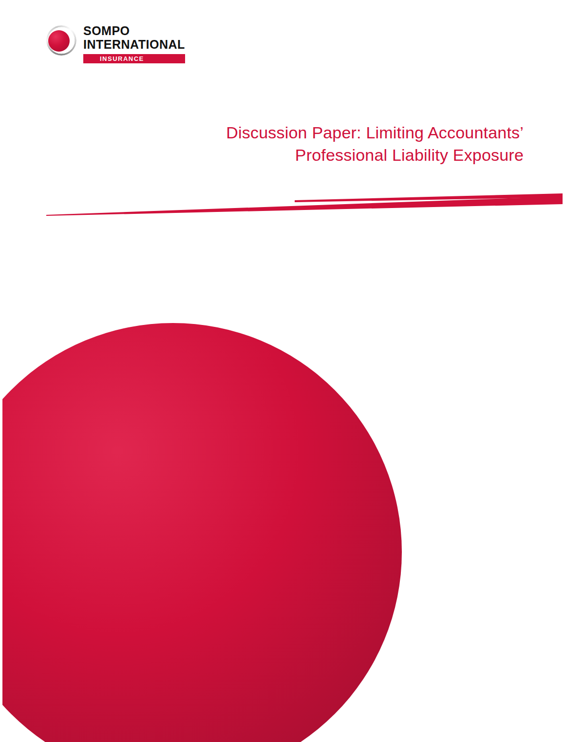SOMPO INTERNATIONAL
INSURANCE
Discussion Paper: Limiting Accountants’
Professional Liability Exposure